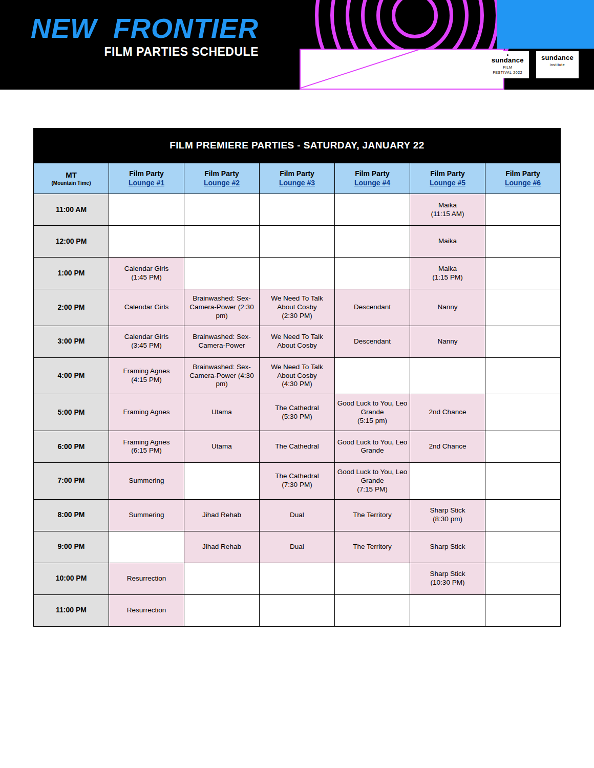NEW FRONTIER
FILM PARTIES SCHEDULE
sundance FILM
FESTIVAL 2022
sundance institute
FILM PREMIERE PARTIES - SATURDAY, JANUARY 22
| MT (Mountain Time) | Film Party Lounge #1 | Film Party Lounge #2 | Film Party Lounge #3 | Film Party Lounge #4 | Film Party Lounge #5 | Film Party Lounge #6 |
| --- | --- | --- | --- | --- | --- | --- |
| 11:00 AM | | | | | Maika (11:15 AM) | |
| 12:00 PM | | | | | Maika | |
| 1:00 PM | Calendar Girls (1:45 PM) | | | | Maika (1:15 PM) | |
| 2:00 PM | Calendar Girls | Brainwashed: Sex-Camera-Power (2:30 pm) | We Need To Talk About Cosby (2:30 PM) | Descendant | Nanny | |
| 3:00 PM | Calendar Girls (3:45 PM) | Brainwashed: Sex-Camera-Power | We Need To Talk About Cosby | Descendant | Nanny | |
| 4:00 PM | Framing Agnes (4:15 PM) | Brainwashed: Sex-Camera-Power (4:30 pm) | We Need To Talk About Cosby (4:30 PM) | | | |
| 5:00 PM | Framing Agnes | Utama | The Cathedral (5:30 PM) | Good Luck to You, Leo Grande (5:15 pm) | 2nd Chance | |
| 6:00 PM | Framing Agnes (6:15 PM) | Utama | The Cathedral | Good Luck to You, Leo Grande | 2nd Chance | |
| 7:00 PM | Summering | | The Cathedral (7:30 PM) | Good Luck to You, Leo Grande (7:15 PM) | | |
| 8:00 PM | Summering | Jihad Rehab | Dual | The Territory | Sharp Stick (8:30 pm) | |
| 9:00 PM | | Jihad Rehab | Dual | The Territory | Sharp Stick | |
| 10:00 PM | Resurrection | | | | Sharp Stick (10:30 PM) | |
| 11:00 PM | Resurrection | | | | | |